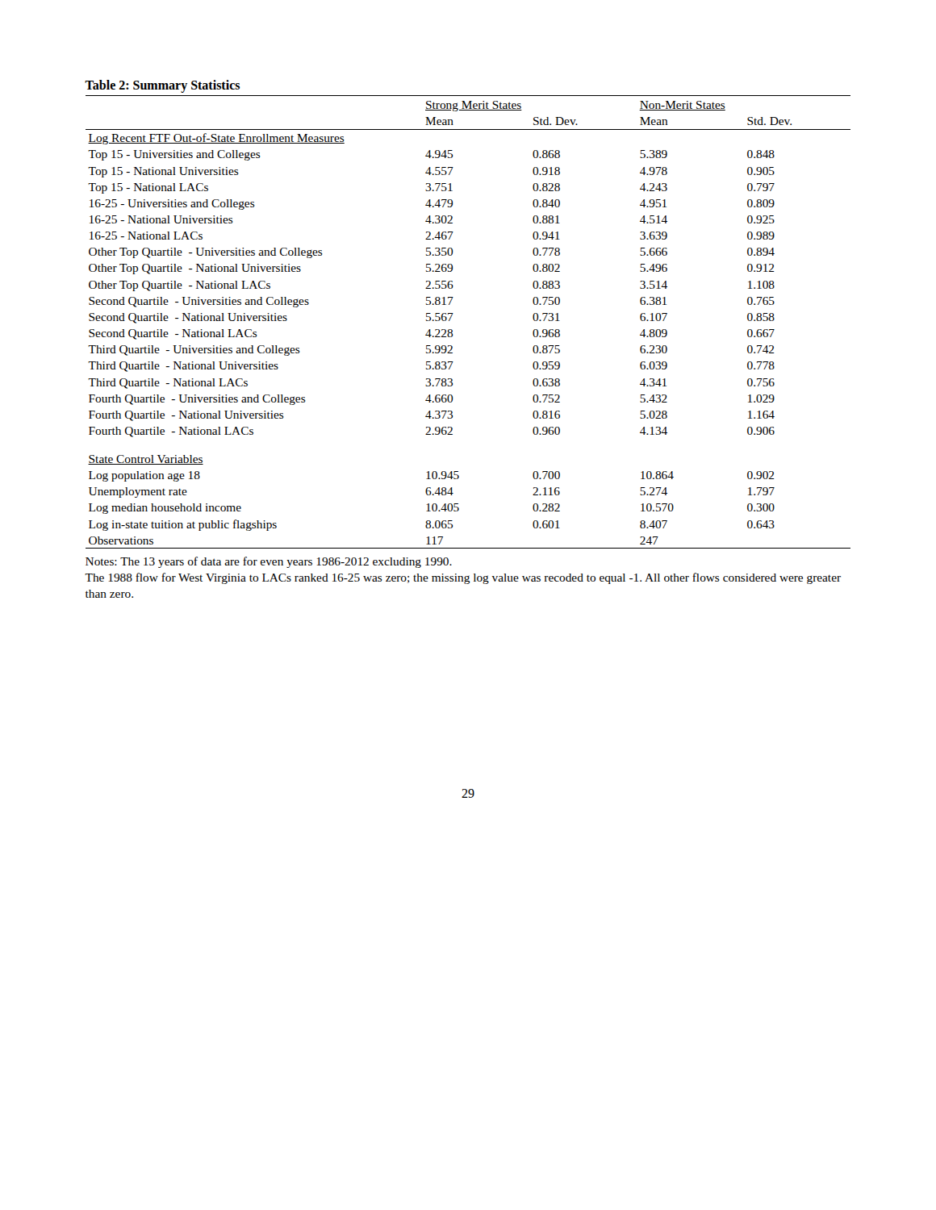Table 2: Summary Statistics
| | Strong Merit States | Non-Merit States |
| | Mean | Std. Dev. | Mean | Std. Dev. |
| Log Recent FTF Out-of-State Enrollment Measures | | | | |
| Top 15 - Universities and Colleges | 4.945 | 0.868 | 5.389 | 0.848 |
| Top 15 - National Universities | 4.557 | 0.918 | 4.978 | 0.905 |
| Top 15 - National LACs | 3.751 | 0.828 | 4.243 | 0.797 |
| 16-25 - Universities and Colleges | 4.479 | 0.840 | 4.951 | 0.809 |
| 16-25 - National Universities | 4.302 | 0.881 | 4.514 | 0.925 |
| 16-25 - National LACs | 2.467 | 0.941 | 3.639 | 0.989 |
| Other Top Quartile - Universities and Colleges | 5.350 | 0.778 | 5.666 | 0.894 |
| Other Top Quartile - National Universities | 5.269 | 0.802 | 5.496 | 0.912 |
| Other Top Quartile - National LACs | 2.556 | 0.883 | 3.514 | 1.108 |
| Second Quartile - Universities and Colleges | 5.817 | 0.750 | 6.381 | 0.765 |
| Second Quartile - National Universities | 5.567 | 0.731 | 6.107 | 0.858 |
| Second Quartile - National LACs | 4.228 | 0.968 | 4.809 | 0.667 |
| Third Quartile - Universities and Colleges | 5.992 | 0.875 | 6.230 | 0.742 |
| Third Quartile - National Universities | 5.837 | 0.959 | 6.039 | 0.778 |
| Third Quartile - National LACs | 3.783 | 0.638 | 4.341 | 0.756 |
| Fourth Quartile - Universities and Colleges | 4.660 | 0.752 | 5.432 | 1.029 |
| Fourth Quartile - National Universities | 4.373 | 0.816 | 5.028 | 1.164 |
| Fourth Quartile - National LACs | 2.962 | 0.960 | 4.134 | 0.906 |
| State Control Variables | | | | |
| Log population age 18 | 10.945 | 0.700 | 10.864 | 0.902 |
| Unemployment rate | 6.484 | 2.116 | 5.274 | 1.797 |
| Log median household income | 10.405 | 0.282 | 10.570 | 0.300 |
| Log in-state tuition at public flagships | 8.065 | 0.601 | 8.407 | 0.643 |
| Observations | 117 | 247 |
Notes: The 13 years of data are for even years 1986-2012 excluding 1990.
The 1988 flow for West Virginia to LACs ranked 16-25 was zero; the missing log value was recoded to equal -1. All other flows considered were greater than zero.
29